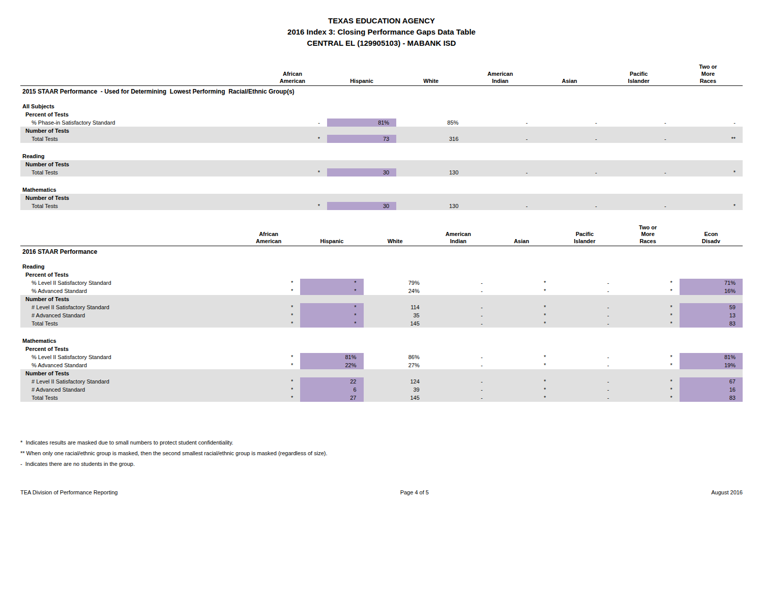TEXAS EDUCATION AGENCY
2016 Index 3: Closing Performance Gaps Data Table
CENTRAL EL (129905103) - MABANK ISD
| | African American | Hispanic | White | American Indian | Asian | Pacific Islander | Two or More Races |
| --- | --- | --- | --- | --- | --- | --- | --- |
| 2015 STAAR Performance - Used for Determining Lowest Performing Racial/Ethnic Group(s) |
| All Subjects | |
| Percent of Tests | |
| % Phase-in Satisfactory Standard | - | 81% | 85% | - | - | - | - |
| Number of Tests | |
| Total Tests | * | 73 | 316 | - | - | - | ** |
| Reading | |
| Number of Tests | |
| Total Tests | * | 30 | 130 | - | - | - | * |
| Mathematics | |
| Number of Tests | |
| Total Tests | * | 30 | 130 | - | - | - | * |
| | African American | Hispanic | White | American Indian | Asian | Pacific Islander | Two or More Races | Econ Disadv |
| --- | --- | --- | --- | --- | --- | --- | --- | --- |
| 2016 STAAR Performance |
| Reading | |
| Percent of Tests | |
| % Level II Satisfactory Standard | * | * | 79% | - | * | - | * | 71% |
| % Advanced Standard | * | * | 24% | - | * | - | * | 16% |
| Number of Tests | |
| # Level II Satisfactory Standard | * | * | 114 | - | * | - | * | 59 |
| # Advanced Standard | * | * | 35 | - | * | - | * | 13 |
| Total Tests | * | * | 145 | - | * | - | * | 83 |
| Mathematics | |
| Percent of Tests | |
| % Level II Satisfactory Standard | * | 81% | 86% | - | * | - | * | 81% |
| % Advanced Standard | * | 22% | 27% | - | * | - | * | 19% |
| Number of Tests | |
| # Level II Satisfactory Standard | * | 22 | 124 | - | * | - | * | 67 |
| # Advanced Standard | * | 6 | 39 | - | * | - | * | 16 |
| Total Tests | * | 27 | 145 | - | * | - | * | 83 |
* Indicates results are masked due to small numbers to protect student confidentiality.
** When only one racial/ethnic group is masked, then the second smallest racial/ethnic group is masked (regardless of size).
- Indicates there are no students in the group.
TEA Division of Performance Reporting
Page 4 of 5
August 2016